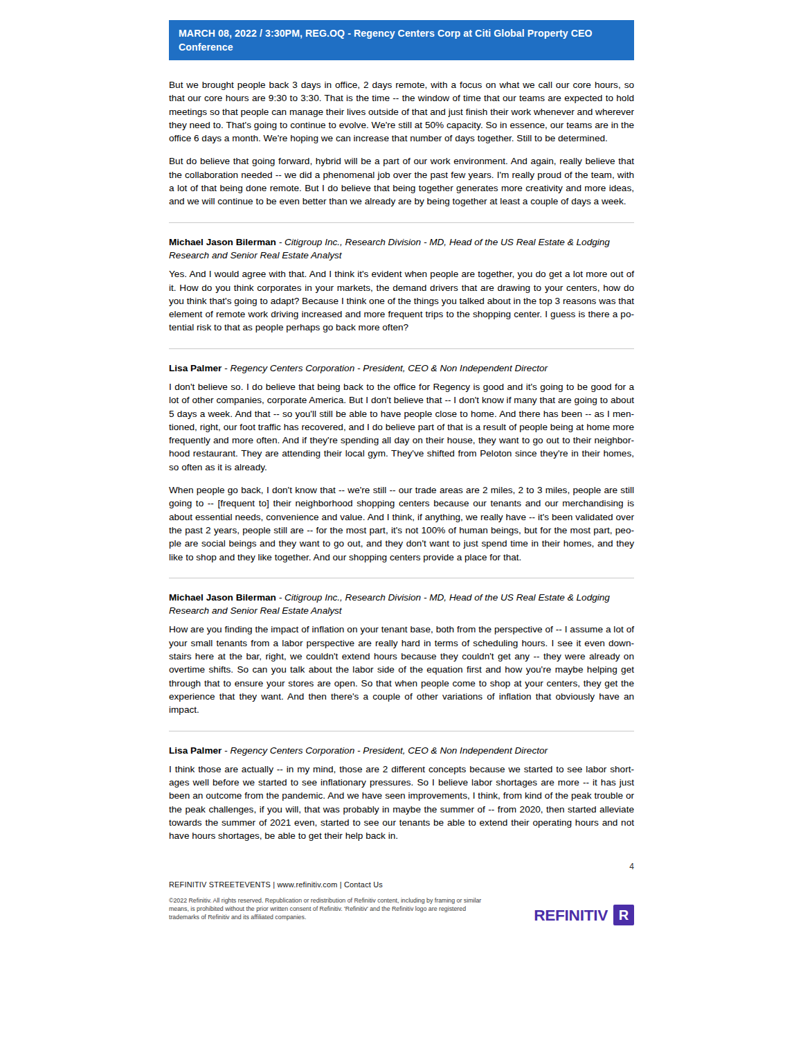MARCH 08, 2022 / 3:30PM, REG.OQ - Regency Centers Corp at Citi Global Property CEO Conference
But we brought people back 3 days in office, 2 days remote, with a focus on what we call our core hours, so that our core hours are 9:30 to 3:30. That is the time -- the window of time that our teams are expected to hold meetings so that people can manage their lives outside of that and just finish their work whenever and wherever they need to. That's going to continue to evolve. We're still at 50% capacity. So in essence, our teams are in the office 6 days a month. We're hoping we can increase that number of days together. Still to be determined.
But do believe that going forward, hybrid will be a part of our work environment. And again, really believe that the collaboration needed -- we did a phenomenal job over the past few years. I'm really proud of the team, with a lot of that being done remote. But I do believe that being together generates more creativity and more ideas, and we will continue to be even better than we already are by being together at least a couple of days a week.
Michael Jason Bilerman - Citigroup Inc., Research Division - MD, Head of the US Real Estate & Lodging Research and Senior Real Estate Analyst
Yes. And I would agree with that. And I think it's evident when people are together, you do get a lot more out of it. How do you think corporates in your markets, the demand drivers that are drawing to your centers, how do you think that's going to adapt? Because I think one of the things you talked about in the top 3 reasons was that element of remote work driving increased and more frequent trips to the shopping center. I guess is there a potential risk to that as people perhaps go back more often?
Lisa Palmer - Regency Centers Corporation - President, CEO & Non Independent Director
I don't believe so. I do believe that being back to the office for Regency is good and it's going to be good for a lot of other companies, corporate America. But I don't believe that -- I don't know if many that are going to about 5 days a week. And that -- so you'll still be able to have people close to home. And there has been -- as I mentioned, right, our foot traffic has recovered, and I do believe part of that is a result of people being at home more frequently and more often. And if they're spending all day on their house, they want to go out to their neighborhood restaurant. They are attending their local gym. They've shifted from Peloton since they're in their homes, so often as it is already.
When people go back, I don't know that -- we're still -- our trade areas are 2 miles, 2 to 3 miles, people are still going to -- [frequent to] their neighborhood shopping centers because our tenants and our merchandising is about essential needs, convenience and value. And I think, if anything, we really have -- it's been validated over the past 2 years, people still are -- for the most part, it's not 100% of human beings, but for the most part, people are social beings and they want to go out, and they don't want to just spend time in their homes, and they like to shop and they like together. And our shopping centers provide a place for that.
Michael Jason Bilerman - Citigroup Inc., Research Division - MD, Head of the US Real Estate & Lodging Research and Senior Real Estate Analyst
How are you finding the impact of inflation on your tenant base, both from the perspective of -- I assume a lot of your small tenants from a labor perspective are really hard in terms of scheduling hours. I see it even downstairs here at the bar, right, we couldn't extend hours because they couldn't get any -- they were already on overtime shifts. So can you talk about the labor side of the equation first and how you're maybe helping get through that to ensure your stores are open. So that when people come to shop at your centers, they get the experience that they want. And then there's a couple of other variations of inflation that obviously have an impact.
Lisa Palmer - Regency Centers Corporation - President, CEO & Non Independent Director
I think those are actually -- in my mind, those are 2 different concepts because we started to see labor shortages well before we started to see inflationary pressures. So I believe labor shortages are more -- it has just been an outcome from the pandemic. And we have seen improvements, I think, from kind of the peak trouble or the peak challenges, if you will, that was probably in maybe the summer of -- from 2020, then started alleviate towards the summer of 2021 even, started to see our tenants be able to extend their operating hours and not have hours shortages, be able to get their help back in.
4
REFINITIV STREETEVENTS | www.refinitiv.com | Contact Us
©2022 Refinitiv. All rights reserved. Republication or redistribution of Refinitiv content, including by framing or similar means, is prohibited without the prior written consent of Refinitiv. 'Refinitiv' and the Refinitiv logo are registered trademarks of Refinitiv and its affiliated companies.
REFINITIV
R